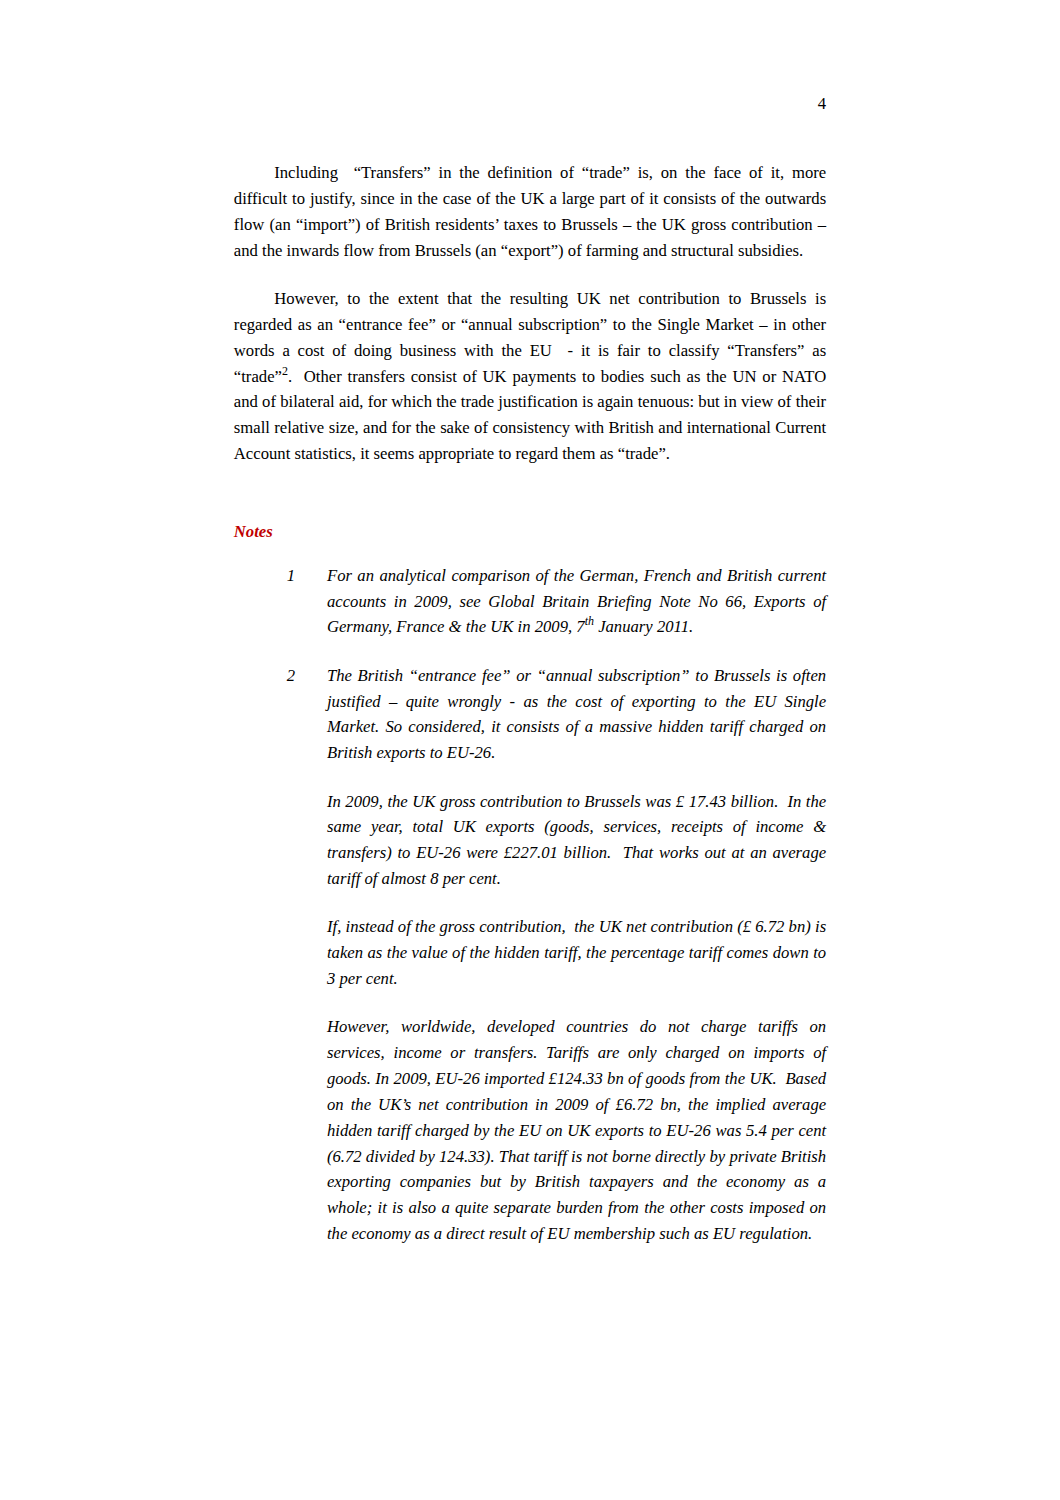4
Including “Transfers” in the definition of “trade” is, on the face of it, more difficult to justify, since in the case of the UK a large part of it consists of the outwards flow (an “import”) of British residents’ taxes to Brussels – the UK gross contribution – and the inwards flow from Brussels (an “export”) of farming and structural subsidies.
However, to the extent that the resulting UK net contribution to Brussels is regarded as an “entrance fee” or “annual subscription” to the Single Market – in other words a cost of doing business with the EU - it is fair to classify “Transfers” as “trade”2. Other transfers consist of UK payments to bodies such as the UN or NATO and of bilateral aid, for which the trade justification is again tenuous: but in view of their small relative size, and for the sake of consistency with British and international Current Account statistics, it seems appropriate to regard them as “trade”.
Notes
For an analytical comparison of the German, French and British current accounts in 2009, see Global Britain Briefing Note No 66, Exports of Germany, France & the UK in 2009, 7th January 2011.
The British “entrance fee” or “annual subscription” to Brussels is often justified – quite wrongly - as the cost of exporting to the EU Single Market. So considered, it consists of a massive hidden tariff charged on British exports to EU-26.
In 2009, the UK gross contribution to Brussels was £ 17.43 billion. In the same year, total UK exports (goods, services, receipts of income & transfers) to EU-26 were £227.01 billion. That works out at an average tariff of almost 8 per cent.
If, instead of the gross contribution, the UK net contribution (£ 6.72 bn) is taken as the value of the hidden tariff, the percentage tariff comes down to 3 per cent.
However, worldwide, developed countries do not charge tariffs on services, income or transfers. Tariffs are only charged on imports of goods. In 2009, EU-26 imported £124.33 bn of goods from the UK. Based on the UK’s net contribution in 2009 of £6.72 bn, the implied average hidden tariff charged by the EU on UK exports to EU-26 was 5.4 per cent (6.72 divided by 124.33). That tariff is not borne directly by private British exporting companies but by British taxpayers and the economy as a whole; it is also a quite separate burden from the other costs imposed on the economy as a direct result of EU membership such as EU regulation.